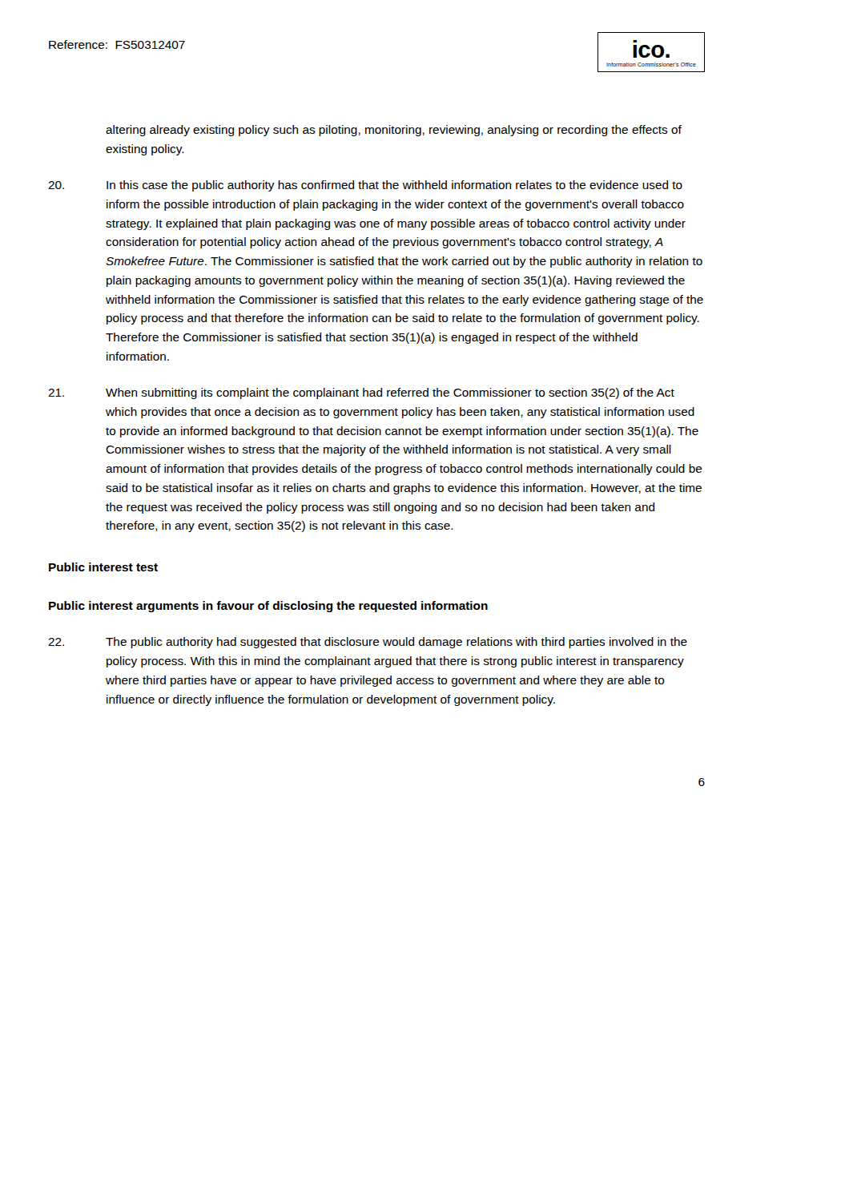Reference: FS50312407
ico.
Information Commissioner's Office
altering already existing policy such as piloting, monitoring, reviewing, analysing or recording the effects of existing policy.
20.
In this case the public authority has confirmed that the withheld information relates to the evidence used to inform the possible introduction of plain packaging in the wider context of the government's overall tobacco strategy. It explained that plain packaging was one of many possible areas of tobacco control activity under consideration for potential policy action ahead of the previous government's tobacco control strategy, A Smokefree Future. The Commissioner is satisfied that the work carried out by the public authority in relation to plain packaging amounts to government policy within the meaning of section 35(1)(a). Having reviewed the withheld information the Commissioner is satisfied that this relates to the early evidence gathering stage of the policy process and that therefore the information can be said to relate to the formulation of government policy. Therefore the Commissioner is satisfied that section 35(1)(a) is engaged in respect of the withheld information.
21.
When submitting its complaint the complainant had referred the Commissioner to section 35(2) of the Act which provides that once a decision as to government policy has been taken, any statistical information used to provide an informed background to that decision cannot be exempt information under section 35(1)(a). The Commissioner wishes to stress that the majority of the withheld information is not statistical. A very small amount of information that provides details of the progress of tobacco control methods internationally could be said to be statistical insofar as it relies on charts and graphs to evidence this information. However, at the time the request was received the policy process was still ongoing and so no decision had been taken and therefore, in any event, section 35(2) is not relevant in this case.
Public interest test
Public interest arguments in favour of disclosing the requested information
22.
The public authority had suggested that disclosure would damage relations with third parties involved in the policy process. With this in mind the complainant argued that there is strong public interest in transparency where third parties have or appear to have privileged access to government and where they are able to influence or directly influence the formulation or development of government policy.
6